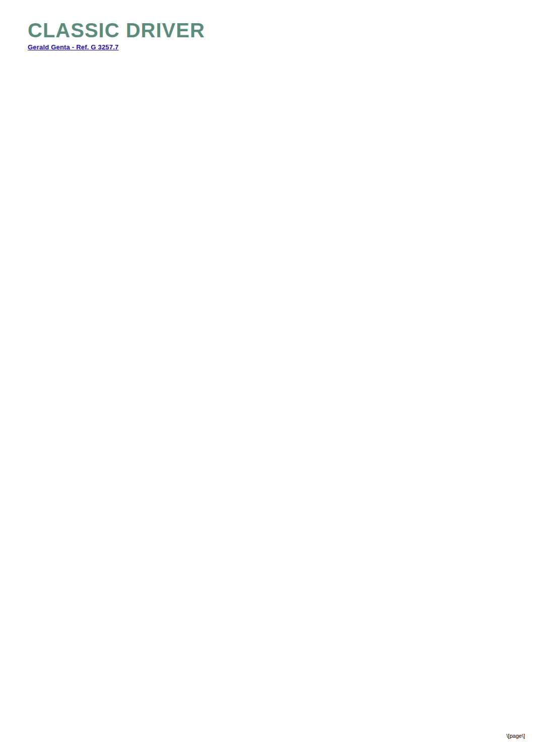CLASSIC DRIVER
Gerald Genta - Ref. G 3257.7
\[page\]